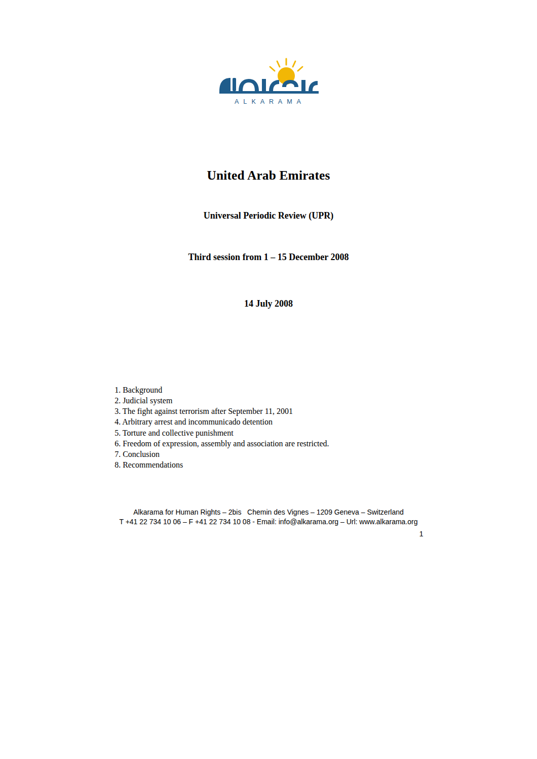A L K A R A M A
United Arab Emirates
Universal Periodic Review (UPR)
Third session from 1 – 15 December 2008
14 July 2008
1. Background
2. Judicial system
3. The fight against terrorism after September 11, 2001
4. Arbitrary arrest and incommunicado detention
5. Torture and collective punishment
6. Freedom of expression, assembly and association are restricted.
7. Conclusion
8. Recommendations
Alkarama for Human Rights – 2bis Chemin des Vignes – 1209 Geneva – Switzerland
T +41 22 734 10 06 – F +41 22 734 10 08 - Email: info@alkarama.org – Url: www.alkarama.org
1